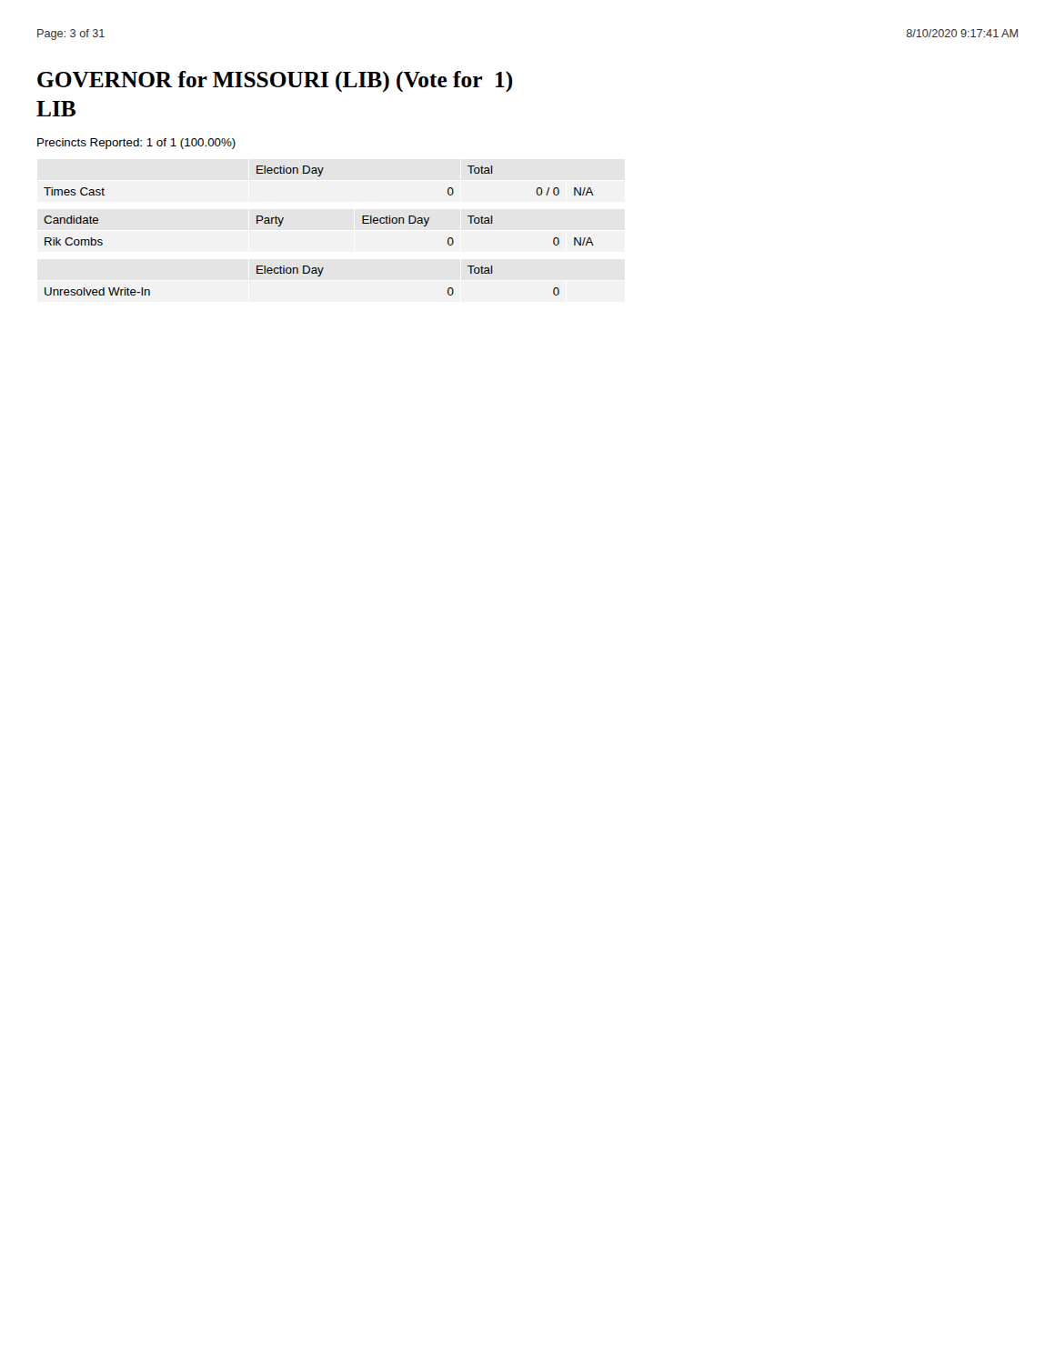Page: 3 of 31 8/10/2020 9:17:41 AM
GOVERNOR for MISSOURI (LIB) (Vote for 1)
LIB
Precincts Reported: 1 of 1 (100.00%)
| | Election Day | Total |
| --- | --- | --- |
| Times Cast | 0 | 0 / 0 | N/A |
| Candidate | Party | Election Day | Total |
| --- | --- | --- | --- |
| Rik Combs | | 0 | 0 | N/A |
| | Election Day | Total |
| --- | --- | --- |
| Unresolved Write-In | 0 | 0 | |